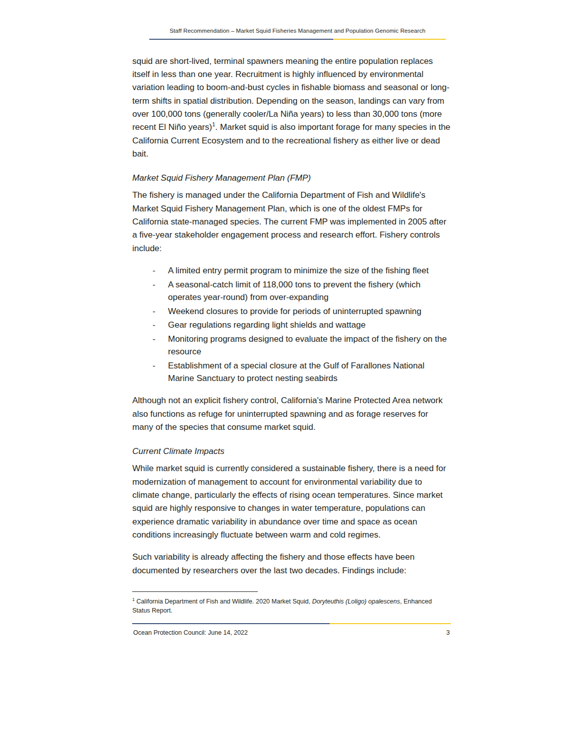Staff Recommendation – Market Squid Fisheries Management and Population Genomic Research
squid are short-lived, terminal spawners meaning the entire population replaces itself in less than one year. Recruitment is highly influenced by environmental variation leading to boom-and-bust cycles in fishable biomass and seasonal or long-term shifts in spatial distribution. Depending on the season, landings can vary from over 100,000 tons (generally cooler/La Niña years) to less than 30,000 tons (more recent El Niño years)1. Market squid is also important forage for many species in the California Current Ecosystem and to the recreational fishery as either live or dead bait.
Market Squid Fishery Management Plan (FMP)
The fishery is managed under the California Department of Fish and Wildlife's Market Squid Fishery Management Plan, which is one of the oldest FMPs for California state-managed species. The current FMP was implemented in 2005 after a five-year stakeholder engagement process and research effort. Fishery controls include:
A limited entry permit program to minimize the size of the fishing fleet
A seasonal-catch limit of 118,000 tons to prevent the fishery (which operates year-round) from over-expanding
Weekend closures to provide for periods of uninterrupted spawning
Gear regulations regarding light shields and wattage
Monitoring programs designed to evaluate the impact of the fishery on the resource
Establishment of a special closure at the Gulf of Farallones National Marine Sanctuary to protect nesting seabirds
Although not an explicit fishery control, California's Marine Protected Area network also functions as refuge for uninterrupted spawning and as forage reserves for many of the species that consume market squid.
Current Climate Impacts
While market squid is currently considered a sustainable fishery, there is a need for modernization of management to account for environmental variability due to climate change, particularly the effects of rising ocean temperatures. Since market squid are highly responsive to changes in water temperature, populations can experience dramatic variability in abundance over time and space as ocean conditions increasingly fluctuate between warm and cold regimes.
Such variability is already affecting the fishery and those effects have been documented by researchers over the last two decades. Findings include:
1 California Department of Fish and Wildlife. 2020 Market Squid, Doryteuthis (Loligo) opalescens, Enhanced Status Report.
Ocean Protection Council: June 14, 2022 3